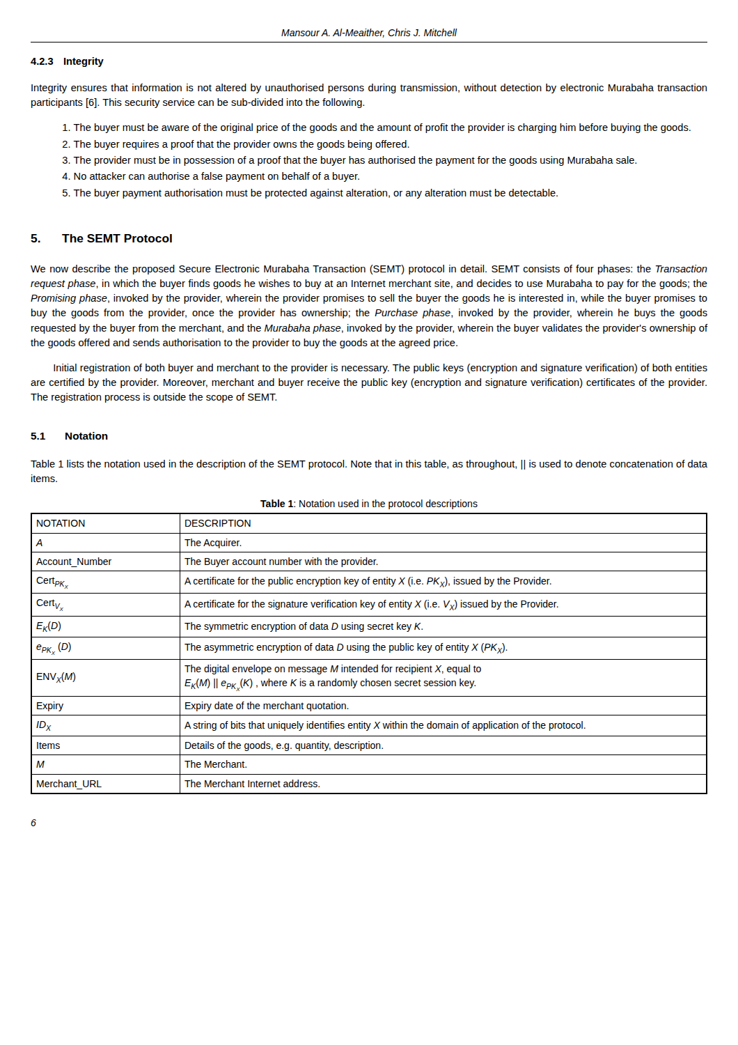Mansour A. Al-Meaither, Chris J. Mitchell
4.2.3 Integrity
Integrity ensures that information is not altered by unauthorised persons during transmission, without detection by electronic Murabaha transaction participants [6]. This security service can be sub-divided into the following.
The buyer must be aware of the original price of the goods and the amount of profit the provider is charging him before buying the goods.
The buyer requires a proof that the provider owns the goods being offered.
The provider must be in possession of a proof that the buyer has authorised the payment for the goods using Murabaha sale.
No attacker can authorise a false payment on behalf of a buyer.
The buyer payment authorisation must be protected against alteration, or any alteration must be detectable.
5. The SEMT Protocol
We now describe the proposed Secure Electronic Murabaha Transaction (SEMT) protocol in detail. SEMT consists of four phases: the Transaction request phase, in which the buyer finds goods he wishes to buy at an Internet merchant site, and decides to use Murabaha to pay for the goods; the Promising phase, invoked by the provider, wherein the provider promises to sell the buyer the goods he is interested in, while the buyer promises to buy the goods from the provider, once the provider has ownership; the Purchase phase, invoked by the provider, wherein he buys the goods requested by the buyer from the merchant, and the Murabaha phase, invoked by the provider, wherein the buyer validates the provider's ownership of the goods offered and sends authorisation to the provider to buy the goods at the agreed price.
Initial registration of both buyer and merchant to the provider is necessary. The public keys (encryption and signature verification) of both entities are certified by the provider. Moreover, merchant and buyer receive the public key (encryption and signature verification) certificates of the provider. The registration process is outside the scope of SEMT.
5.1 Notation
Table 1 lists the notation used in the description of the SEMT protocol. Note that in this table, as throughout, || is used to denote concatenation of data items.
Table 1: Notation used in the protocol descriptions
| NOTATION | DESCRIPTION |
| --- | --- |
| A | The Acquirer. |
| Account_Number | The Buyer account number with the provider. |
| Cert PK X | A certificate for the public encryption key of entity X (i.e. PK X ), issued by the Provider. |
| Cert V X | A certificate for the signature verification key of entity X (i.e. V X ) issued by the Provider. |
| E K ( D ) | The symmetric encryption of data D using secret key K . |
| e PK X ( D ) | The asymmetric encryption of data D using the public key of entity X ( PK X ). |
| ENV X ( M ) | The digital envelope on message M intended for recipient X , equal to E K ( M ) // e PK X ( K ) , where K is a randomly chosen secret session key. |
| Expiry | Expiry date of the merchant quotation. |
| ID X | A string of bits that uniquely identifies entity X within the domain of application of the protocol. |
| Items | Details of the goods, e.g. quantity, description. |
| M | The Merchant. |
| Merchant_URL | The Merchant Internet address. |
6